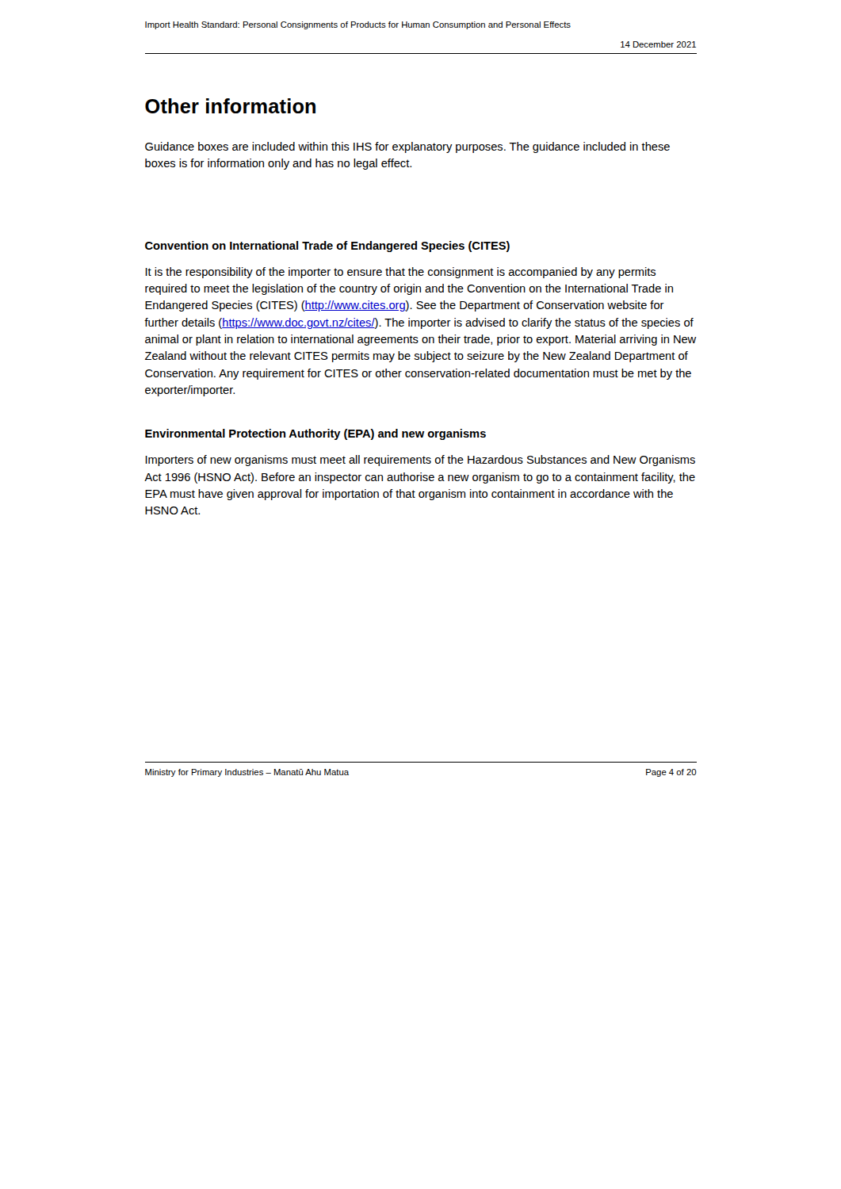Import Health Standard: Personal Consignments of Products for Human Consumption and Personal Effects
14 December 2021
Other information
Guidance boxes are included within this IHS for explanatory purposes. The guidance included in these boxes is for information only and has no legal effect.
Convention on International Trade of Endangered Species (CITES)
It is the responsibility of the importer to ensure that the consignment is accompanied by any permits required to meet the legislation of the country of origin and the Convention on the International Trade in Endangered Species (CITES) (http://www.cites.org). See the Department of Conservation website for further details (https://www.doc.govt.nz/cites/). The importer is advised to clarify the status of the species of animal or plant in relation to international agreements on their trade, prior to export. Material arriving in New Zealand without the relevant CITES permits may be subject to seizure by the New Zealand Department of Conservation. Any requirement for CITES or other conservation-related documentation must be met by the exporter/importer.
Environmental Protection Authority (EPA) and new organisms
Importers of new organisms must meet all requirements of the Hazardous Substances and New Organisms Act 1996 (HSNO Act). Before an inspector can authorise a new organism to go to a containment facility, the EPA must have given approval for importation of that organism into containment in accordance with the HSNO Act.
Ministry for Primary Industries – Manatū Ahu Matua Page 4 of 20